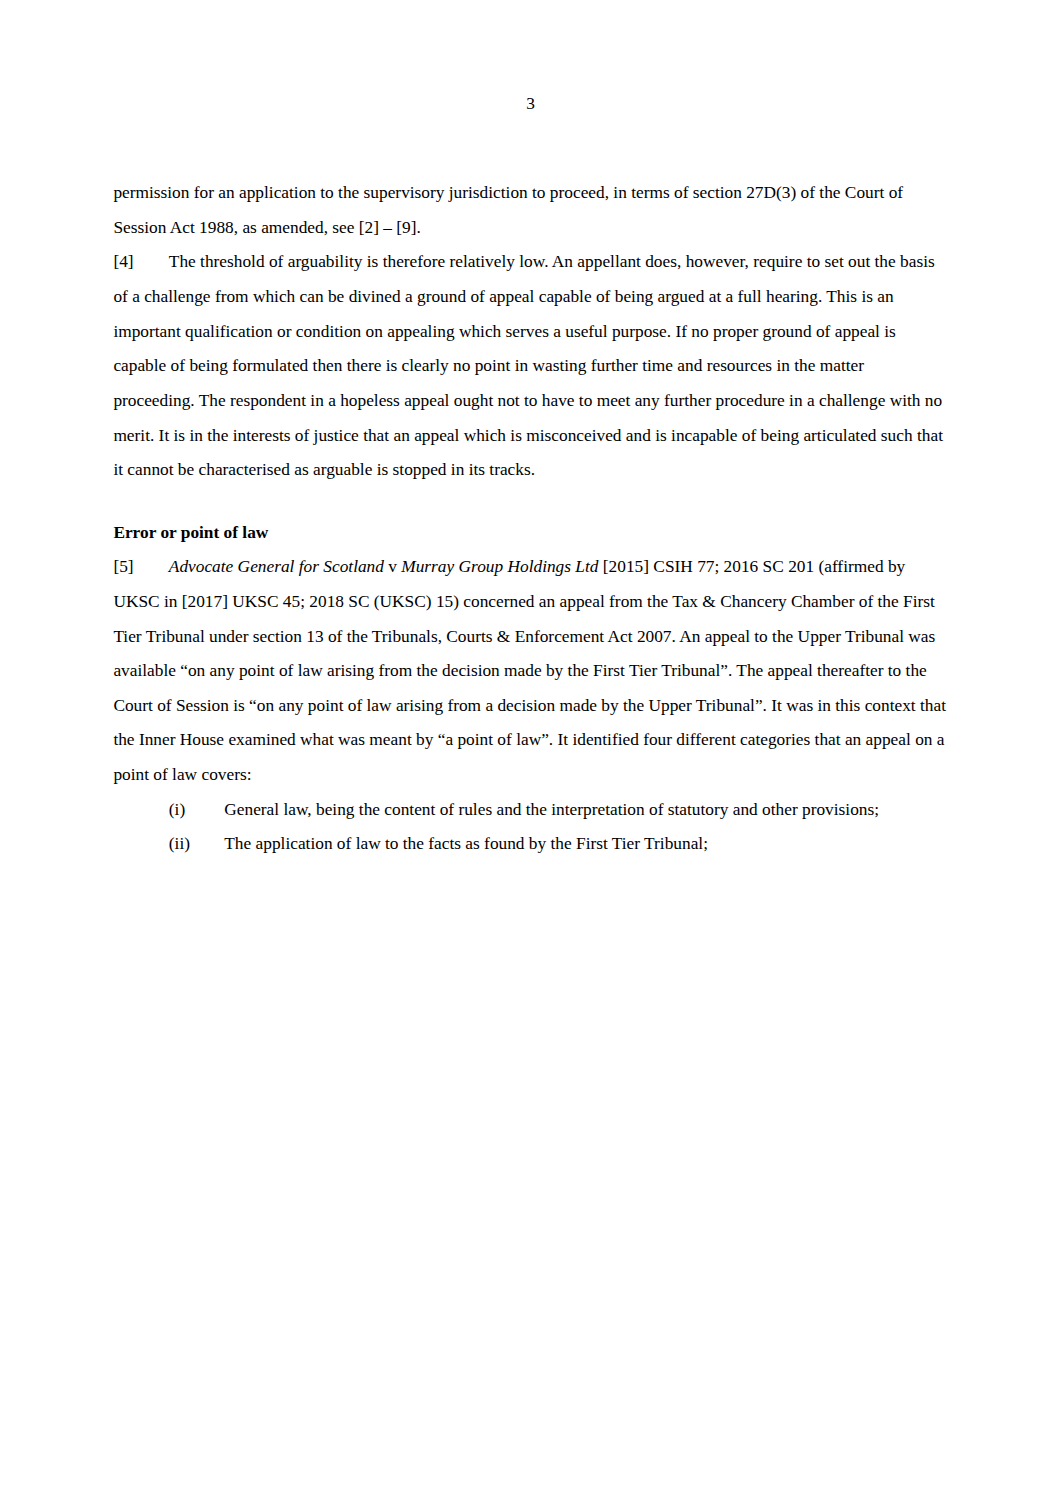3
permission for an application to the supervisory jurisdiction to proceed, in terms of section 27D(3) of the Court of Session Act 1988, as amended, see [2] – [9].
[4] The threshold of arguability is therefore relatively low. An appellant does, however, require to set out the basis of a challenge from which can be divined a ground of appeal capable of being argued at a full hearing. This is an important qualification or condition on appealing which serves a useful purpose. If no proper ground of appeal is capable of being formulated then there is clearly no point in wasting further time and resources in the matter proceeding. The respondent in a hopeless appeal ought not to have to meet any further procedure in a challenge with no merit. It is in the interests of justice that an appeal which is misconceived and is incapable of being articulated such that it cannot be characterised as arguable is stopped in its tracks.
Error or point of law
[5] Advocate General for Scotland v Murray Group Holdings Ltd [2015] CSIH 77; 2016 SC 201 (affirmed by UKSC in [2017] UKSC 45; 2018 SC (UKSC) 15) concerned an appeal from the Tax & Chancery Chamber of the First Tier Tribunal under section 13 of the Tribunals, Courts & Enforcement Act 2007. An appeal to the Upper Tribunal was available “on any point of law arising from the decision made by the First Tier Tribunal”. The appeal thereafter to the Court of Session is “on any point of law arising from a decision made by the Upper Tribunal”. It was in this context that the Inner House examined what was meant by “a point of law”. It identified four different categories that an appeal on a point of law covers:
(i) General law, being the content of rules and the interpretation of statutory and other provisions;
(ii) The application of law to the facts as found by the First Tier Tribunal;